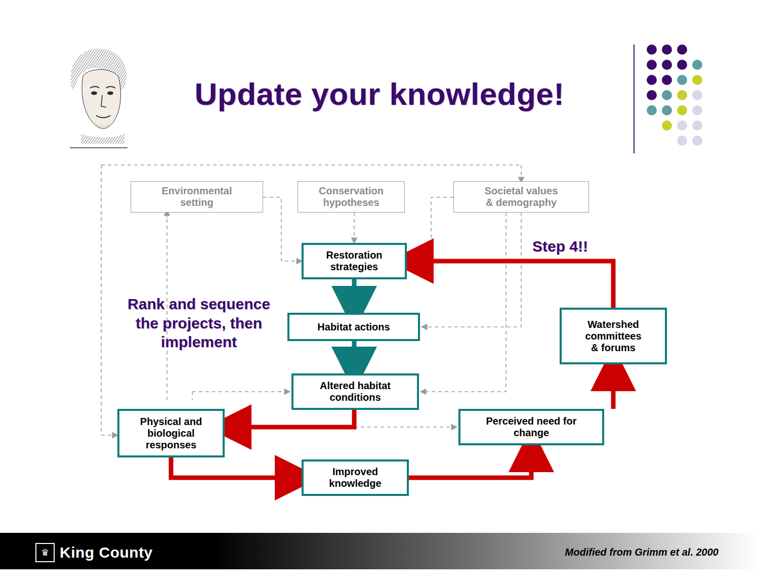Update your knowledge!
Environmental
setting
Conservation
hypotheses
Societal values
& demography
Restoration
strategies
Habitat actions
Altered habitat
conditions
Improved
knowledge
Physical and
biological
responses
Perceived need for
change
Watershed
committees
& forums
Step 4!!
Rank and sequence
the projects, then
implement
♛
King County
Modified from Grimm et al. 2000